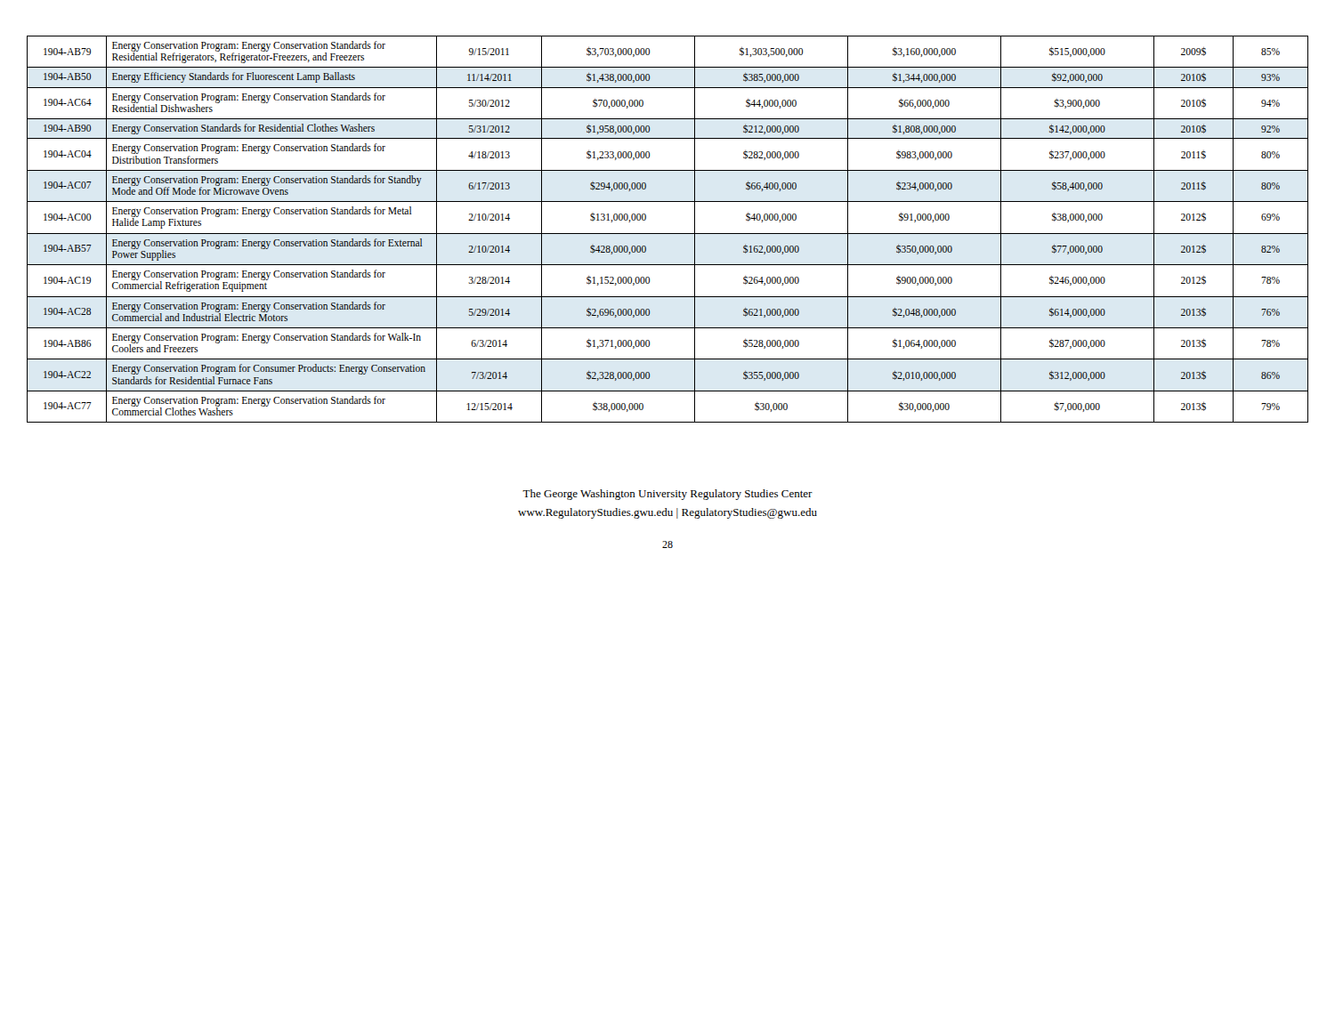| 1904-AB79 | Energy Conservation Program: Energy Conservation Standards for Residential Refrigerators, Refrigerator-Freezers, and Freezers | 9/15/2011 | $3,703,000,000 | $1,303,500,000 | $3,160,000,000 | $515,000,000 | 2009$ | 85% |
| 1904-AB50 | Energy Efficiency Standards for Fluorescent Lamp Ballasts | 11/14/2011 | $1,438,000,000 | $385,000,000 | $1,344,000,000 | $92,000,000 | 2010$ | 93% |
| 1904-AC64 | Energy Conservation Program: Energy Conservation Standards for Residential Dishwashers | 5/30/2012 | $70,000,000 | $44,000,000 | $66,000,000 | $3,900,000 | 2010$ | 94% |
| 1904-AB90 | Energy Conservation Standards for Residential Clothes Washers | 5/31/2012 | $1,958,000,000 | $212,000,000 | $1,808,000,000 | $142,000,000 | 2010$ | 92% |
| 1904-AC04 | Energy Conservation Program: Energy Conservation Standards for Distribution Transformers | 4/18/2013 | $1,233,000,000 | $282,000,000 | $983,000,000 | $237,000,000 | 2011$ | 80% |
| 1904-AC07 | Energy Conservation Program: Energy Conservation Standards for Standby Mode and Off Mode for Microwave Ovens | 6/17/2013 | $294,000,000 | $66,400,000 | $234,000,000 | $58,400,000 | 2011$ | 80% |
| 1904-AC00 | Energy Conservation Program: Energy Conservation Standards for Metal Halide Lamp Fixtures | 2/10/2014 | $131,000,000 | $40,000,000 | $91,000,000 | $38,000,000 | 2012$ | 69% |
| 1904-AB57 | Energy Conservation Program: Energy Conservation Standards for External Power Supplies | 2/10/2014 | $428,000,000 | $162,000,000 | $350,000,000 | $77,000,000 | 2012$ | 82% |
| 1904-AC19 | Energy Conservation Program: Energy Conservation Standards for Commercial Refrigeration Equipment | 3/28/2014 | $1,152,000,000 | $264,000,000 | $900,000,000 | $246,000,000 | 2012$ | 78% |
| 1904-AC28 | Energy Conservation Program: Energy Conservation Standards for Commercial and Industrial Electric Motors | 5/29/2014 | $2,696,000,000 | $621,000,000 | $2,048,000,000 | $614,000,000 | 2013$ | 76% |
| 1904-AB86 | Energy Conservation Program: Energy Conservation Standards for Walk-In Coolers and Freezers | 6/3/2014 | $1,371,000,000 | $528,000,000 | $1,064,000,000 | $287,000,000 | 2013$ | 78% |
| 1904-AC22 | Energy Conservation Program for Consumer Products: Energy Conservation Standards for Residential Furnace Fans | 7/3/2014 | $2,328,000,000 | $355,000,000 | $2,010,000,000 | $312,000,000 | 2013$ | 86% |
| 1904-AC77 | Energy Conservation Program: Energy Conservation Standards for Commercial Clothes Washers | 12/15/2014 | $38,000,000 | $30,000 | $30,000,000 | $7,000,000 | 2013$ | 79% |
The George Washington University Regulatory Studies Center
www.RegulatoryStudies.gwu.edu | RegulatoryStudies@gwu.edu
28